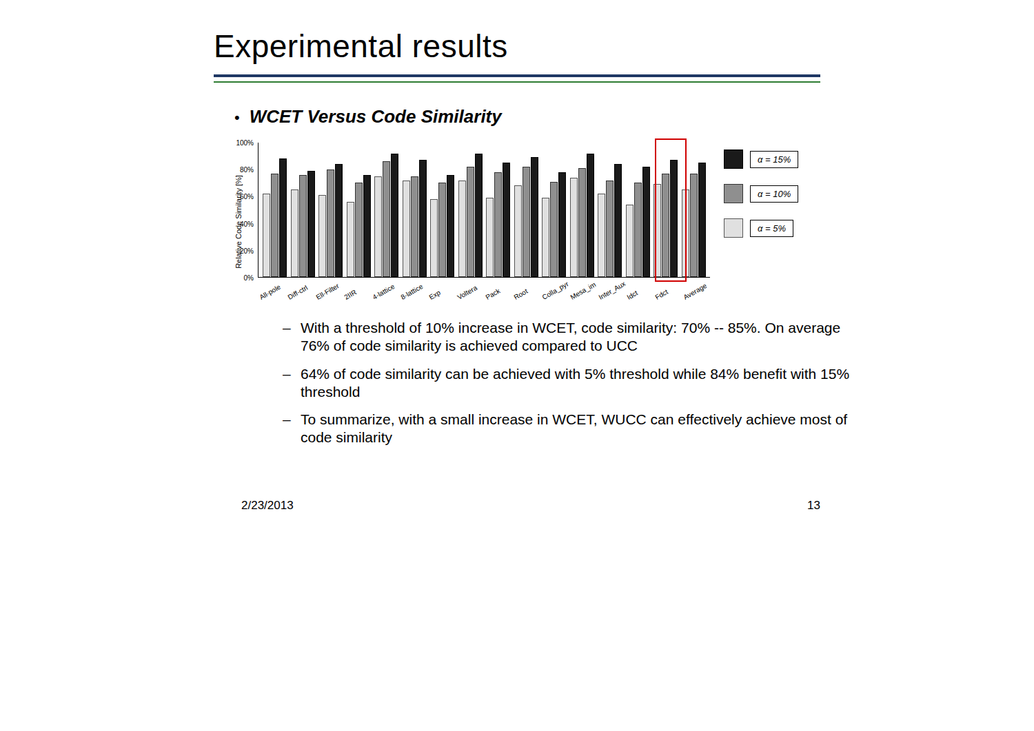Experimental results
•WCET Versus Code Similarity
Relative Code Similarity [%]
100% 80% 60% 40% 20% 0%
All-pole Diff-ctrl Ell-Filter 2IIR 4-lattice 8-lattice Exp Voltera Pack Root Colla_pyr Mesa_im Inter_Aux Idct Fdct Average
α = 15%
α = 10%
α = 5%
With a threshold of 10% increase in WCET, code similarity: 70% -- 85%. On average 76% of code similarity is achieved compared to UCC
64% of code similarity can be achieved with 5% threshold while 84% benefit with 15% threshold
To summarize, with a small increase in WCET, WUCC can effectively achieve most of code similarity
2/23/2013 13